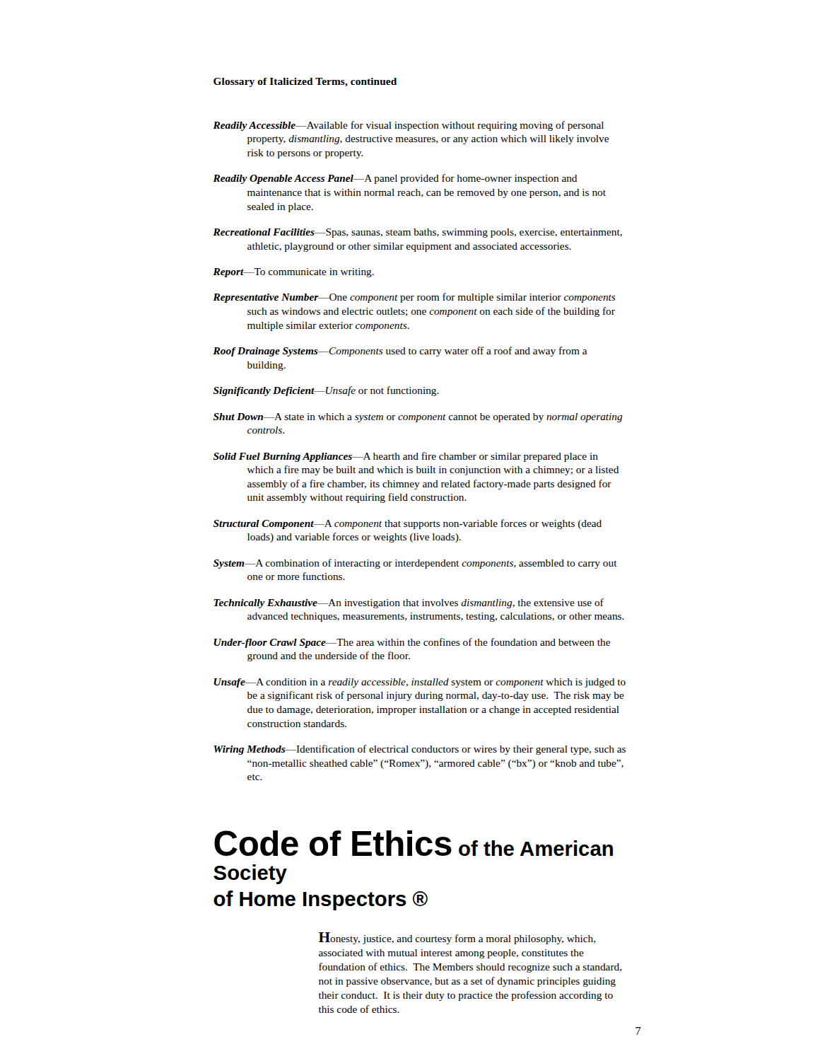Glossary of Italicized Terms, continued
Readily Accessible—Available for visual inspection without requiring moving of personal property, dismantling, destructive measures, or any action which will likely involve risk to persons or property.
Readily Openable Access Panel—A panel provided for home-owner inspection and maintenance that is within normal reach, can be removed by one person, and is not sealed in place.
Recreational Facilities—Spas, saunas, steam baths, swimming pools, exercise, entertainment, athletic, playground or other similar equipment and associated accessories.
Report—To communicate in writing.
Representative Number—One component per room for multiple similar interior components such as windows and electric outlets; one component on each side of the building for multiple similar exterior components.
Roof Drainage Systems—Components used to carry water off a roof and away from a building.
Significantly Deficient—Unsafe or not functioning.
Shut Down—A state in which a system or component cannot be operated by normal operating controls.
Solid Fuel Burning Appliances—A hearth and fire chamber or similar prepared place in which a fire may be built and which is built in conjunction with a chimney; or a listed assembly of a fire chamber, its chimney and related factory-made parts designed for unit assembly without requiring field construction.
Structural Component—A component that supports non-variable forces or weights (dead loads) and variable forces or weights (live loads).
System—A combination of interacting or interdependent components, assembled to carry out one or more functions.
Technically Exhaustive—An investigation that involves dismantling, the extensive use of advanced techniques, measurements, instruments, testing, calculations, or other means.
Under-floor Crawl Space—The area within the confines of the foundation and between the ground and the underside of the floor.
Unsafe—A condition in a readily accessible, installed system or component which is judged to be a significant risk of personal injury during normal, day-to-day use. The risk may be due to damage, deterioration, improper installation or a change in accepted residential construction standards.
Wiring Methods—Identification of electrical conductors or wires by their general type, such as “non-metallic sheathed cable” (“Romex”), “armored cable” (“bx”) or “knob and tube”, etc.
Code of Ethics of the American Society of Home Inspectors ®
Honesty, justice, and courtesy form a moral philosophy, which, associated with mutual interest among people, constitutes the foundation of ethics. The Members should recognize such a standard, not in passive observance, but as a set of dynamic principles guiding their conduct. It is their duty to practice the profession according to this code of ethics.
7